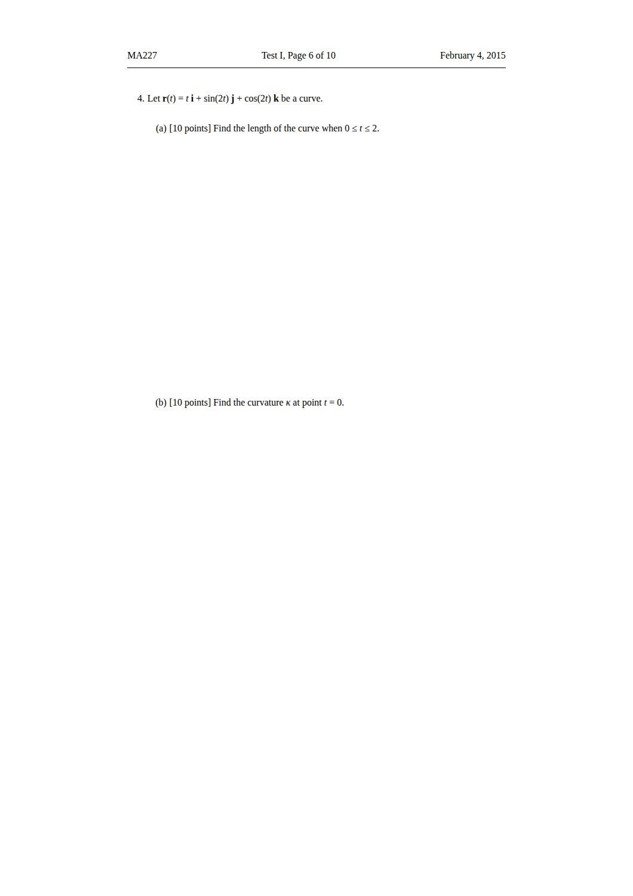MA227 Test I, Page 6 of 10 February 4, 2015
4. Let r(t) = t i + sin(2t) j + cos(2t) k be a curve.
(a) [10 points] Find the length of the curve when 0 ≤ t ≤ 2.
(b) [10 points] Find the curvature κ at point t = 0.